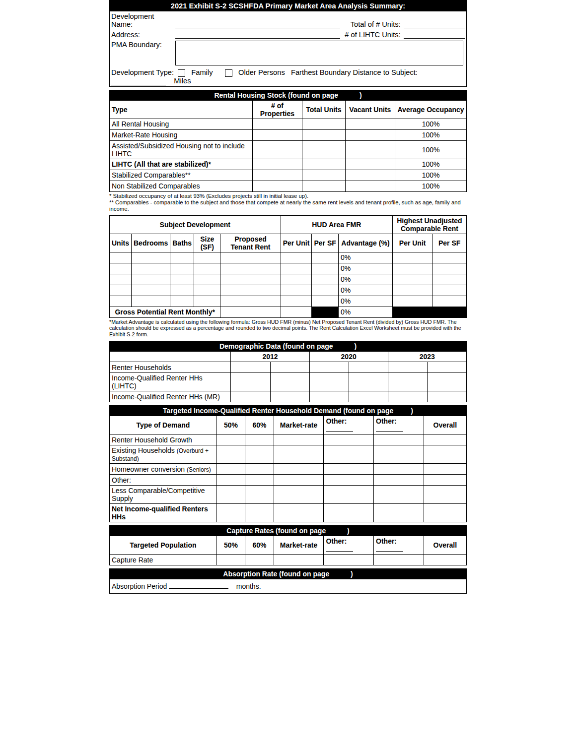| 2021 Exhibit S-2 SCSHFDA Primary Market Area Analysis Summary: |
| / Development Name: / / Total of # Units: / / / Address: / / # of LIHTC Units: / / / PMA Boundary: / / / Development Type: Family Older Persons Farthest Boundary Distance to Subject: Miles / |
| Rental Housing Stock (found on page ) |
| Type | # of Properties | Total Units | Vacant Units | Average Occupancy |
| All Rental Housing | | | | 100% |
| Market-Rate Housing | | | | 100% |
| Assisted/Subsidized Housing not to include LIHTC | | | | 100% |
| LIHTC (All that are stabilized)* | | | | 100% |
| Stabilized Comparables** | | | | 100% |
| Non Stabilized Comparables | | | | 100% |
* Stabilized occupancy of at least 93% (Excludes projects still in initial lease up).
** Comparables - comparable to the subject and those that compete at nearly the same rent levels and tenant profile, such as age, family and income.
| Subject Development | HUD Area FMR | Highest Unadjusted Comparable Rent |
| --- | --- | --- |
| Units | Bedrooms | Baths | Size (SF) | Proposed Tenant Rent | Per Unit | Per SF | Advantage (%) | Per Unit | Per SF |
| | | | | | | | 0% | | |
| | | | | | | | 0% | | |
| | | | | | | | 0% | | |
| | | | | | | | 0% | | |
| | | | | | | | 0% | | |
| Gross Potential Rent Monthly* | | | | 0% | |
*Market Advantage is calculated using the following formula: Gross HUD FMR (minus) Net Proposed Tenant Rent (divided by) Gross HUD FMR. The calculation should be expressed as a percentage and rounded to two decimal points. The Rent Calculation Excel Worksheet must be provided with the Exhibit S-2 form.
| Demographic Data (found on page ) |
| | 2012 | 2020 | 2023 |
| Renter Households | | | | | | |
| Income-Qualified Renter HHs (LIHTC) | | | | | | |
| Income-Qualified Renter HHs (MR) | | | | | | |
| Targeted Income-Qualified Renter Household Demand (found on page ) |
| Type of Demand | 50% | 60% | Market-rate | Other: | Other: | Overall |
| Renter Household Growth | | | | | | |
| Existing Households (Overburd + Substand) | | | | | | |
| Homeowner conversion (Seniors) | | | | | | |
| Other: | | | | | | |
| Less Comparable/Competitive Supply | | | | | | |
| Net Income-qualified Renters HHs | | | | | | |
| Capture Rates (found on page ) |
| Targeted Population | 50% | 60% | Market-rate | Other: | Other: | Overall |
| Capture Rate | | | | | | |
| Absorption Rate (found on page ) |
| Absorption Period months. |